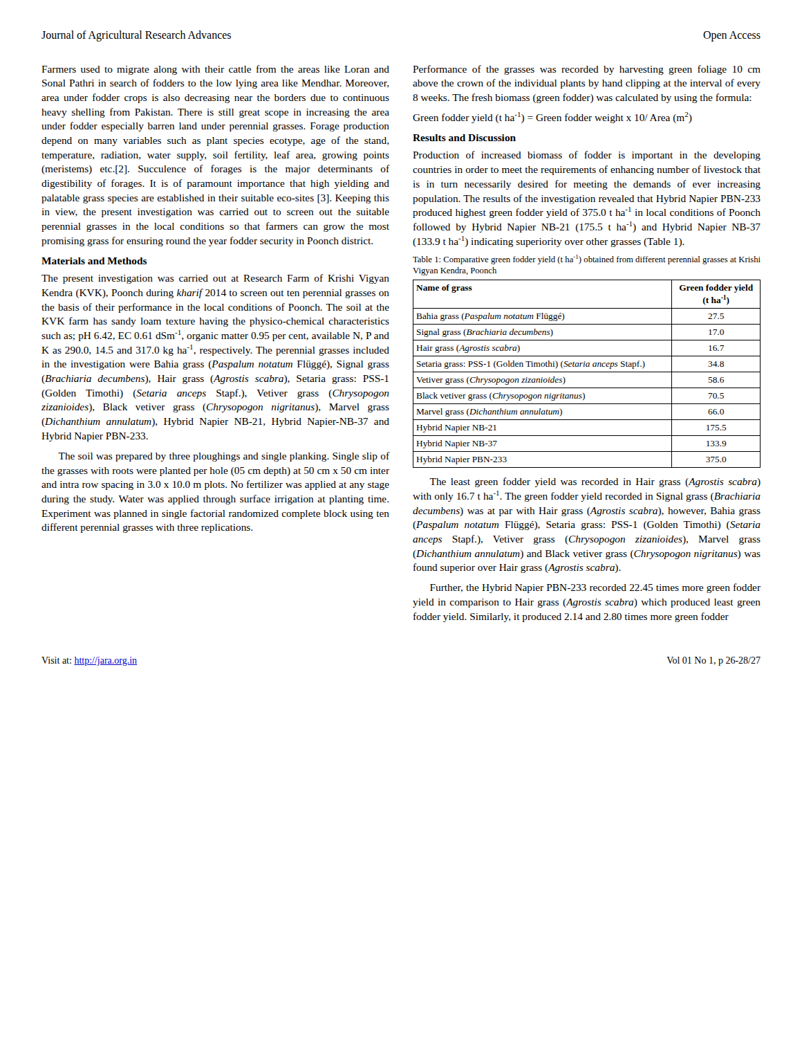Journal of Agricultural Research Advances Open Access
Farmers used to migrate along with their cattle from the areas like Loran and Sonal Pathri in search of fodders to the low lying area like Mendhar. Moreover, area under fodder crops is also decreasing near the borders due to continuous heavy shelling from Pakistan. There is still great scope in increasing the area under fodder especially barren land under perennial grasses. Forage production depend on many variables such as plant species ecotype, age of the stand, temperature, radiation, water supply, soil fertility, leaf area, growing points (meristems) etc.[2]. Succulence of forages is the major determinants of digestibility of forages. It is of paramount importance that high yielding and palatable grass species are established in their suitable eco-sites [3]. Keeping this in view, the present investigation was carried out to screen out the suitable perennial grasses in the local conditions so that farmers can grow the most promising grass for ensuring round the year fodder security in Poonch district.
Materials and Methods
The present investigation was carried out at Research Farm of Krishi Vigyan Kendra (KVK), Poonch during kharif 2014 to screen out ten perennial grasses on the basis of their performance in the local conditions of Poonch. The soil at the KVK farm has sandy loam texture having the physico-chemical characteristics such as; pH 6.42, EC 0.61 dSm-1, organic matter 0.95 per cent, available N, P and K as 290.0, 14.5 and 317.0 kg ha-1, respectively. The perennial grasses included in the investigation were Bahia grass (Paspalum notatum Flüggé), Signal grass (Brachiaria decumbens), Hair grass (Agrostis scabra), Setaria grass: PSS-1 (Golden Timothi) (Setaria anceps Stapf.), Vetiver grass (Chrysopogon zizanioides), Black vetiver grass (Chrysopogon nigritanus), Marvel grass (Dichanthium annulatum), Hybrid Napier NB-21, Hybrid Napier-NB-37 and Hybrid Napier PBN-233.
The soil was prepared by three ploughings and single planking. Single slip of the grasses with roots were planted per hole (05 cm depth) at 50 cm x 50 cm inter and intra row spacing in 3.0 x 10.0 m plots. No fertilizer was applied at any stage during the study. Water was applied through surface irrigation at planting time. Experiment was planned in single factorial randomized complete block using ten different perennial grasses with three replications.
Performance of the grasses was recorded by harvesting green foliage 10 cm above the crown of the individual plants by hand clipping at the interval of every 8 weeks. The fresh biomass (green fodder) was calculated by using the formula:
Green fodder yield (t ha-1) = Green fodder weight x 10/ Area (m2)
Results and Discussion
Production of increased biomass of fodder is important in the developing countries in order to meet the requirements of enhancing number of livestock that is in turn necessarily desired for meeting the demands of ever increasing population. The results of the investigation revealed that Hybrid Napier PBN-233 produced highest green fodder yield of 375.0 t ha-1 in local conditions of Poonch followed by Hybrid Napier NB-21 (175.5 t ha-1) and Hybrid Napier NB-37 (133.9 t ha-1) indicating superiority over other grasses (Table 1).
Table 1: Comparative green fodder yield (t ha-1) obtained from different perennial grasses at Krishi Vigyan Kendra, Poonch
| Name of grass | Green fodder yield (t ha -1 ) |
| --- | --- |
| Bahia grass ( Paspalum notatum Flüggé) | 27.5 |
| Signal grass ( Brachiaria decumbens ) | 17.0 |
| Hair grass ( Agrostis scabra ) | 16.7 |
| Setaria grass: PSS-1 (Golden Timothi) ( Setaria anceps Stapf.) | 34.8 |
| Vetiver grass ( Chrysopogon zizanioides ) | 58.6 |
| Black vetiver grass ( Chrysopogon nigritanus ) | 70.5 |
| Marvel grass ( Dichanthium annulatum ) | 66.0 |
| Hybrid Napier NB-21 | 175.5 |
| Hybrid Napier NB-37 | 133.9 |
| Hybrid Napier PBN-233 | 375.0 |
The least green fodder yield was recorded in Hair grass (Agrostis scabra) with only 16.7 t ha-1. The green fodder yield recorded in Signal grass (Brachiaria decumbens) was at par with Hair grass (Agrostis scabra), however, Bahia grass (Paspalum notatum Flüggé), Setaria grass: PSS-1 (Golden Timothi) (Setaria anceps Stapf.), Vetiver grass (Chrysopogon zizanioides), Marvel grass (Dichanthium annulatum) and Black vetiver grass (Chrysopogon nigritanus) was found superior over Hair grass (Agrostis scabra).
Further, the Hybrid Napier PBN-233 recorded 22.45 times more green fodder yield in comparison to Hair grass (Agrostis scabra) which produced least green fodder yield. Similarly, it produced 2.14 and 2.80 times more green fodder
Visit at: http://jara.org.in Vol 01 No 1, p 26-28/27